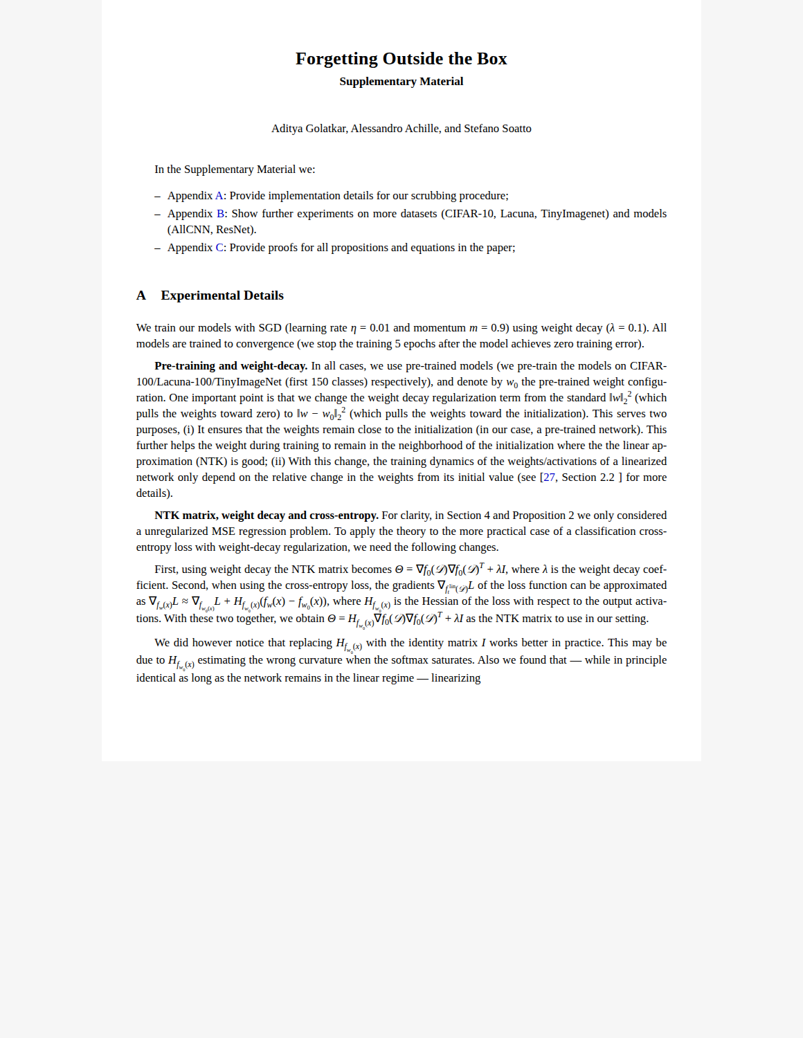Forgetting Outside the Box
Supplementary Material
Aditya Golatkar, Alessandro Achille, and Stefano Soatto
In the Supplementary Material we:
Appendix A: Provide implementation details for our scrubbing procedure;
Appendix B: Show further experiments on more datasets (CIFAR-10, Lacuna, TinyImagenet) and models (AllCNN, ResNet).
Appendix C: Provide proofs for all propositions and equations in the paper;
AExperimental Details
We train our models with SGD (learning rate η = 0.01 and momentum m = 0.9) using weight decay (λ = 0.1). All models are trained to convergence (we stop the training 5 epochs after the model achieves zero training error).
Pre-training and weight-decay. In all cases, we use pre-trained models (we pre-train the models on CIFAR-100/Lacuna-100/TinyImageNet (first 150 classes) respectively), and denote by w0 the pre-trained weight configuration. One important point is that we change the weight decay regularization term from the standard ‖w‖22 (which pulls the weights toward zero) to ‖w − w0‖22 (which pulls the weights toward the initialization). This serves two purposes, (i) It ensures that the weights remain close to the initialization (in our case, a pre-trained network). This further helps the weight during training to remain in the neighborhood of the initialization where the the linear approximation (NTK) is good; (ii) With this change, the training dynamics of the weights/activations of a linearized network only depend on the relative change in the weights from its initial value (see [27, Section 2.2 ] for more details).
NTK matrix, weight decay and cross-entropy. For clarity, in Section 4 and Proposition 2 we only considered a unregularized MSE regression problem. To apply the theory to the more practical case of a classification cross-entropy loss with weight-decay regularization, we need the following changes.
First, using weight decay the NTK matrix becomes Θ = ∇f0(𝒟)∇f0(𝒟)T + λI, where λ is the weight decay coefficient. Second, when using the cross-entropy loss, the gradients ∇ftlin(𝒟)L of the loss function can be approximated as ∇fw(x)L ≈ ∇fw0(x)L + Hfw0(x)(fw(x) − fw0(x)), where Hfw0(x) is the Hessian of the loss with respect to the output activations. With these two together, we obtain Θ = Hfw0(x)∇f0(𝒟)∇f0(𝒟)T + λI as the NTK matrix to use in our setting.
We did however notice that replacing Hfw0(x) with the identity matrix I works better in practice. This may be due to Hfw0(x) estimating the wrong curvature when the softmax saturates. Also we found that — while in principle identical as long as the network remains in the linear regime — linearizing